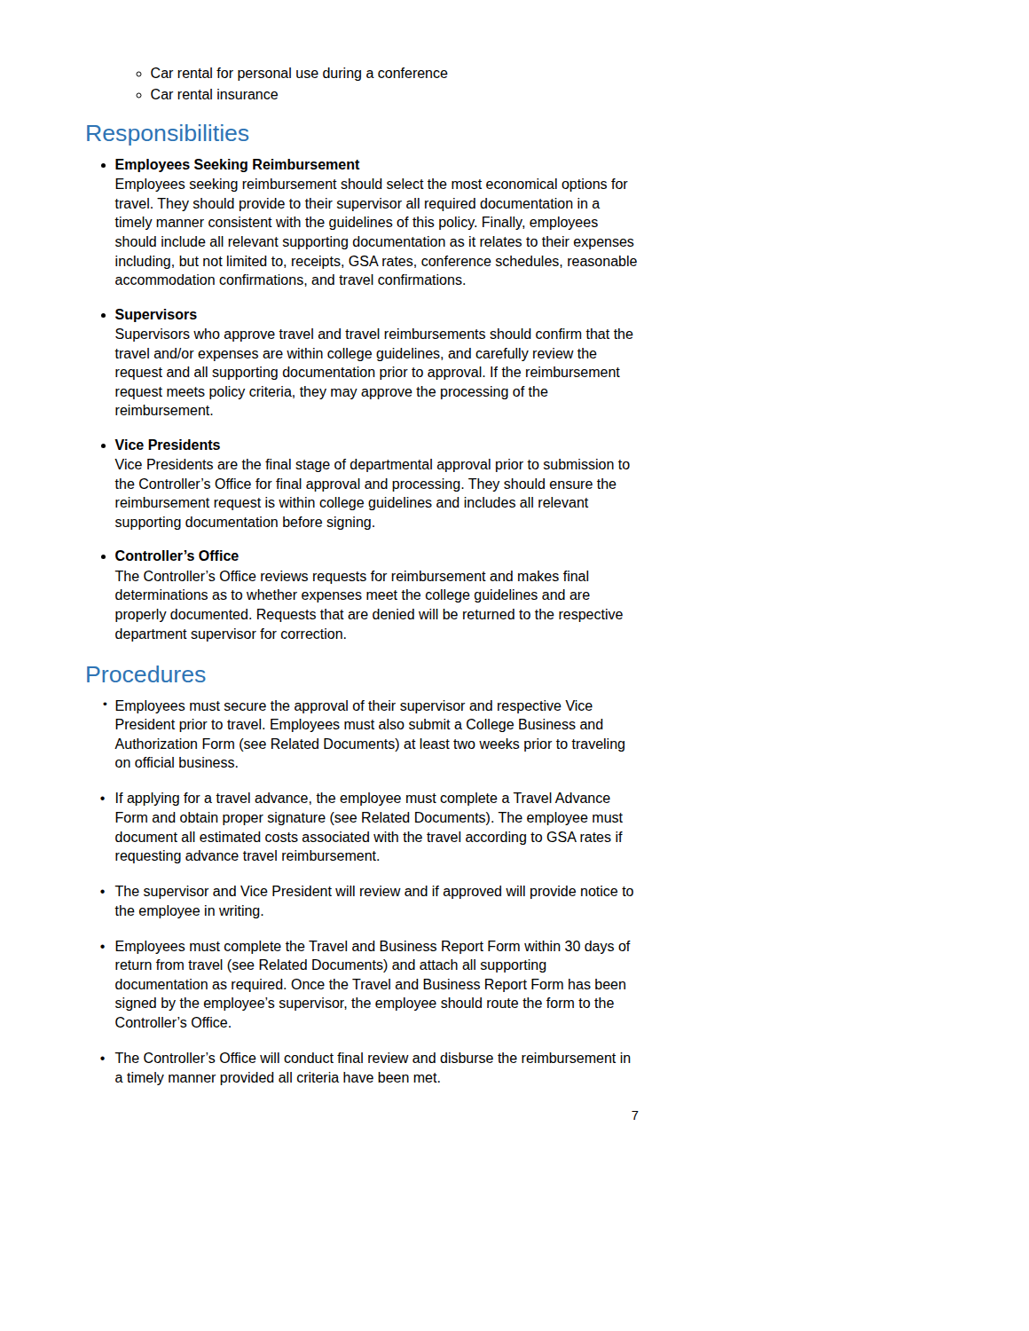Car rental for personal use during a conference
Car rental insurance
Responsibilities
Employees Seeking Reimbursement Employees seeking reimbursement should select the most economical options for travel. They should provide to their supervisor all required documentation in a timely manner consistent with the guidelines of this policy. Finally, employees should include all relevant supporting documentation as it relates to their expenses including, but not limited to, receipts, GSA rates, conference schedules, reasonable accommodation confirmations, and travel confirmations.
Supervisors Supervisors who approve travel and travel reimbursements should confirm that the travel and/or expenses are within college guidelines, and carefully review the request and all supporting documentation prior to approval. If the reimbursement request meets policy criteria, they may approve the processing of the reimbursement.
Vice Presidents Vice Presidents are the final stage of departmental approval prior to submission to the Controller’s Office for final approval and processing. They should ensure the reimbursement request is within college guidelines and includes all relevant supporting documentation before signing.
Controller’s Office The Controller’s Office reviews requests for reimbursement and makes final determinations as to whether expenses meet the college guidelines and are properly documented. Requests that are denied will be returned to the respective department supervisor for correction.
Procedures
Employees must secure the approval of their supervisor and respective Vice President prior to travel. Employees must also submit a College Business and Authorization Form (see Related Documents) at least two weeks prior to traveling on official business.
If applying for a travel advance, the employee must complete a Travel Advance Form and obtain proper signature (see Related Documents). The employee must document all estimated costs associated with the travel according to GSA rates if requesting advance travel reimbursement.
The supervisor and Vice President will review and if approved will provide notice to the employee in writing.
Employees must complete the Travel and Business Report Form within 30 days of return from travel (see Related Documents) and attach all supporting documentation as required. Once the Travel and Business Report Form has been signed by the employee’s supervisor, the employee should route the form to the Controller’s Office.
The Controller’s Office will conduct final review and disburse the reimbursement in a timely manner provided all criteria have been met.
7